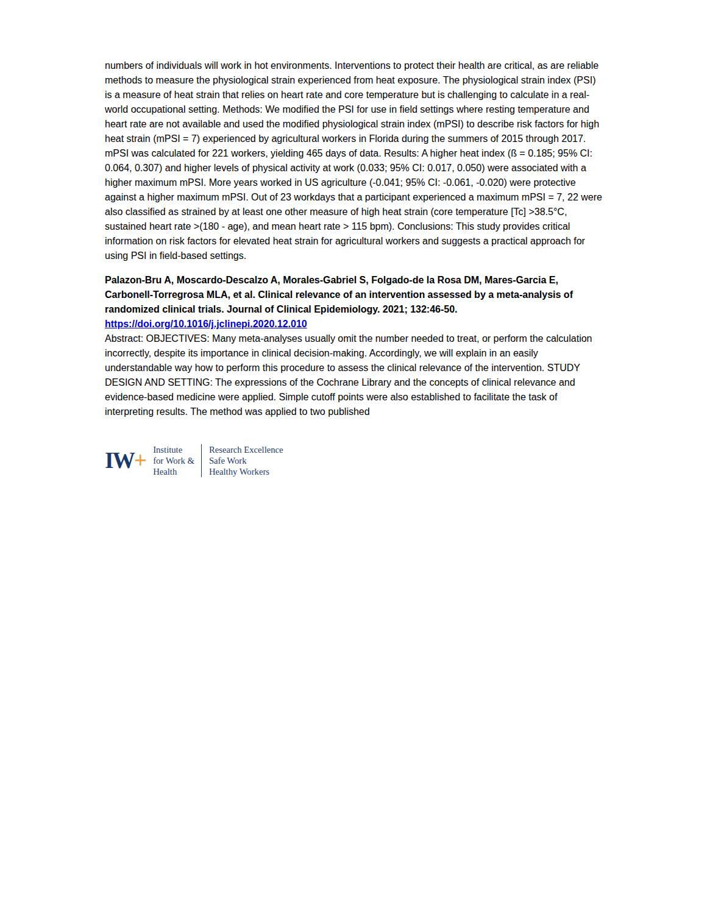numbers of individuals will work in hot environments. Interventions to protect their health are critical, as are reliable methods to measure the physiological strain experienced from heat exposure. The physiological strain index (PSI) is a measure of heat strain that relies on heart rate and core temperature but is challenging to calculate in a real-world occupational setting. Methods: We modified the PSI for use in field settings where resting temperature and heart rate are not available and used the modified physiological strain index (mPSI) to describe risk factors for high heat strain (mPSI = 7) experienced by agricultural workers in Florida during the summers of 2015 through 2017. mPSI was calculated for 221 workers, yielding 465 days of data. Results: A higher heat index (ß = 0.185; 95% CI: 0.064, 0.307) and higher levels of physical activity at work (0.033; 95% CI: 0.017, 0.050) were associated with a higher maximum mPSI. More years worked in US agriculture (-0.041; 95% CI: -0.061, -0.020) were protective against a higher maximum mPSI. Out of 23 workdays that a participant experienced a maximum mPSI = 7, 22 were also classified as strained by at least one other measure of high heat strain (core temperature [Tc] >38.5°C, sustained heart rate >(180 - age), and mean heart rate > 115 bpm). Conclusions: This study provides critical information on risk factors for elevated heat strain for agricultural workers and suggests a practical approach for using PSI in field-based settings.
Palazon-Bru A, Moscardo-Descalzo A, Morales-Gabriel S, Folgado-de la Rosa DM, Mares-Garcia E, Carbonell-Torregrosa MLA, et al. Clinical relevance of an intervention assessed by a meta-analysis of randomized clinical trials. Journal of Clinical Epidemiology. 2021; 132:46-50.
https://doi.org/10.1016/j.jclinepi.2020.12.010
Abstract: OBJECTIVES: Many meta-analyses usually omit the number needed to treat, or perform the calculation incorrectly, despite its importance in clinical decision-making. Accordingly, we will explain in an easily understandable way how to perform this procedure to assess the clinical relevance of the intervention. STUDY DESIGN AND SETTING: The expressions of the Cochrane Library and the concepts of clinical relevance and evidence-based medicine were applied. Simple cutoff points were also established to facilitate the task of interpreting results. The method was applied to two published
IW+
Institute
for Work &
Health
Research Excellence
Safe Work
Healthy Workers